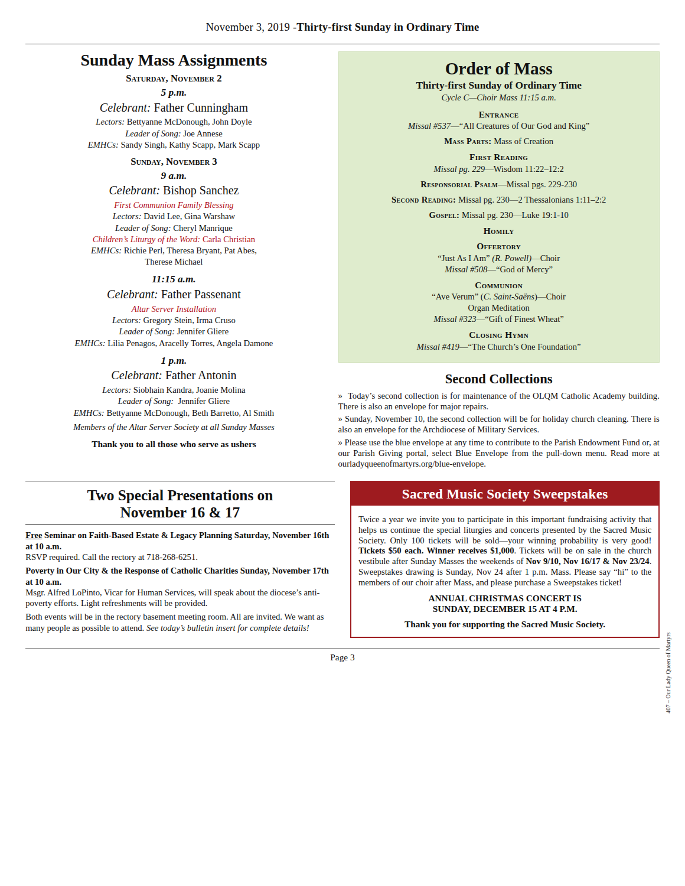November 3, 2019 -Thirty-first Sunday in Ordinary Time
Sunday Mass Assignments
Saturday, November 2
5 p.m.
Celebrant: Father Cunningham
Lectors: Bettyanne McDonough, John Doyle
Leader of Song: Joe Annese
EMHCs: Sandy Singh, Kathy Scapp, Mark Scapp
Sunday, November 3
9 a.m.
Celebrant: Bishop Sanchez
First Communion Family Blessing
Lectors: David Lee, Gina Warshaw
Leader of Song: Cheryl Manrique
Children’s Liturgy of the Word: Carla Christian
EMHCs: Richie Perl, Theresa Bryant, Pat Abes,
Therese Michael
11:15 a.m.
Celebrant: Father Passenant
Altar Server Installation
Lectors: Gregory Stein, Irma Cruso
Leader of Song: Jennifer Gliere
EMHCs: Lilia Penagos, Aracelly Torres, Angela Damone
1 p.m.
Celebrant: Father Antonin
Lectors: Siobhain Kandra, Joanie Molina
Leader of Song: Jennifer Gliere
EMHCs: Bettyanne McDonough, Beth Barretto, Al Smith
Members of the Altar Server Society at all Sunday Masses
Thank you to all those who serve as ushers
Order of Mass
Thirty-first Sunday of Ordinary Time
Cycle C—Choir Mass 11:15 a.m.
Entrance
Missal #537—“All Creatures of Our God and King”
Mass Parts: Mass of Creation
First Reading
Missal pg. 229—Wisdom 11:22–12:2
Responsorial Psalm—Missal pgs. 229-230
Second Reading: Missal pg. 230—2 Thessalonians 1:11–2:2
Gospel: Missal pg. 230—Luke 19:1-10
Homily
Offertory
“Just As I Am” (R. Powell)—Choir
Missal #508—“God of Mercy”
Communion
“Ave Verum” (C. Saint-Saëns)—Choir
Organ Meditation
Missal #323—“Gift of Finest Wheat”
Closing Hymn
Missal #419—“The Church’s One Foundation”
Second Collections
» Today’s second collection is for maintenance of the OLQM Catholic Academy building. There is also an envelope for major repairs.
» Sunday, November 10, the second collection will be for holiday church cleaning. There is also an envelope for the Archdiocese of Military Services.
» Please use the blue envelope at any time to contribute to the Parish Endowment Fund or, at our Parish Giving portal, select Blue Envelope from the pull-down menu. Read more at ourladyqueenofmartyrs.org/blue-envelope.
Two Special Presentations on
November 16 & 17
Free Seminar on Faith-Based Estate & Legacy Planning Saturday, November 16th at 10 a.m.
RSVP required. Call the rectory at 718-268-6251.
Poverty in Our City & the Response of Catholic Charities Sunday, November 17th at 10 a.m.
Msgr. Alfred LoPinto, Vicar for Human Services, will speak about the diocese’s anti-poverty efforts. Light refreshments will be provided.
Both events will be in the rectory basement meeting room. All are invited. We want as many people as possible to attend. See today’s bulletin insert for complete details!
Sacred Music Society Sweepstakes
Twice a year we invite you to participate in this important fundraising activity that helps us continue the special liturgies and concerts presented by the Sacred Music Society. Only 100 tickets will be sold—your winning probability is very good! Tickets $50 each. Winner receives $1,000. Tickets will be on sale in the church vestibule after Sunday Masses the weekends of Nov 9/10, Nov 16/17 & Nov 23/24. Sweepstakes drawing is Sunday, Nov 24 after 1 p.m. Mass. Please say “hi” to the members of our choir after Mass, and please purchase a Sweepstakes ticket!
ANNUAL CHRISTMAS CONCERT IS
SUNDAY, DECEMBER 15 AT 4 P.M.
Thank you for supporting the Sacred Music Society.
407 – Our Lady Queen of Martyrs
Page 3